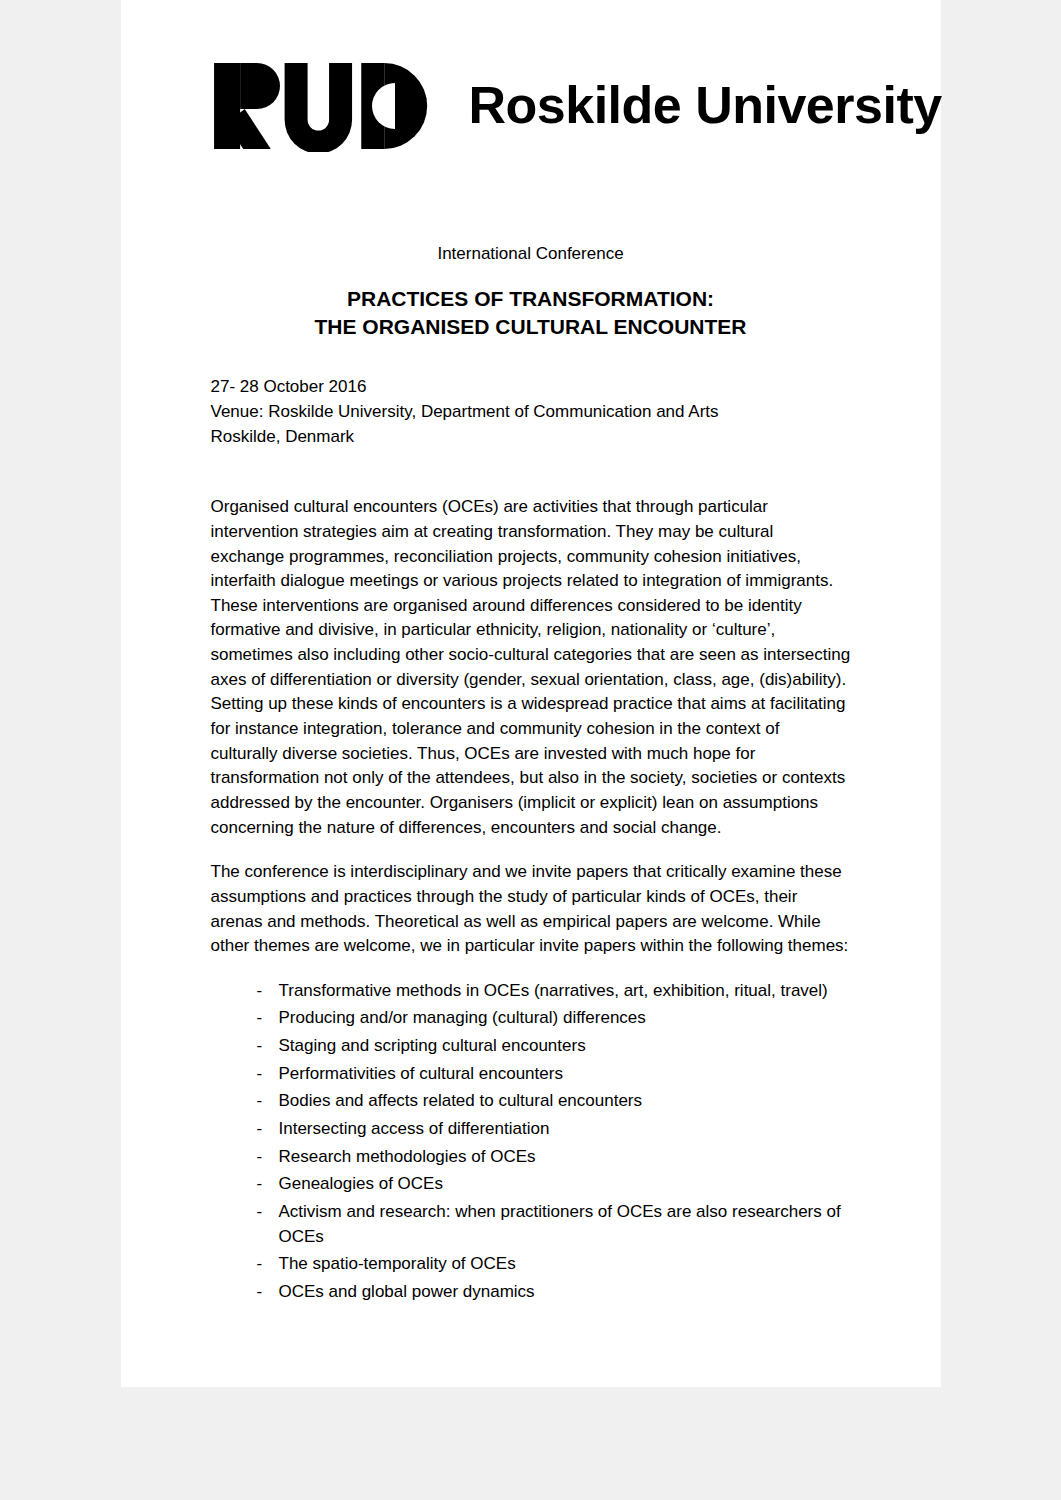Roskilde University
International Conference
Practices of Transformation:
The Organised Cultural Encounter
27- 28 October 2016
Venue: Roskilde University, Department of Communication and Arts
Roskilde, Denmark
Organised cultural encounters (OCEs) are activities that through particular intervention strategies aim at creating transformation. They may be cultural exchange programmes, reconciliation projects, community cohesion initiatives, interfaith dialogue meetings or various projects related to integration of immigrants. These interventions are organised around differences considered to be identity formative and divisive, in particular ethnicity, religion, nationality or ‘culture’, sometimes also including other socio-cultural categories that are seen as intersecting axes of differentiation or diversity (gender, sexual orientation, class, age, (dis)ability). Setting up these kinds of encounters is a widespread practice that aims at facilitating for instance integration, tolerance and community cohesion in the context of culturally diverse societies. Thus, OCEs are invested with much hope for transformation not only of the attendees, but also in the society, societies or contexts addressed by the encounter. Organisers (implicit or explicit) lean on assumptions concerning the nature of differences, encounters and social change.
The conference is interdisciplinary and we invite papers that critically examine these assumptions and practices through the study of particular kinds of OCEs, their arenas and methods. Theoretical as well as empirical papers are welcome. While other themes are welcome, we in particular invite papers within the following themes:
Transformative methods in OCEs (narratives, art, exhibition, ritual, travel)
Producing and/or managing (cultural) differences
Staging and scripting cultural encounters
Performativities of cultural encounters
Bodies and affects related to cultural encounters
Intersecting access of differentiation
Research methodologies of OCEs
Genealogies of OCEs
Activism and research: when practitioners of OCEs are also researchers of OCEs
The spatio-temporality of OCEs
OCEs and global power dynamics